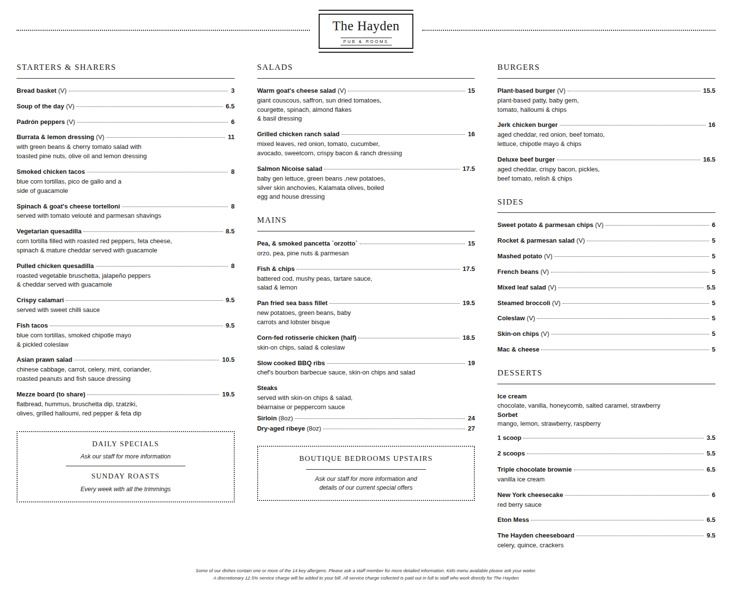The Hayden
Pub & Rooms
Starters & Sharers
Bread basket (V) 3
Soup of the day (V) 6.5
Padrón peppers (V) 6
Burrata & lemon dressing (V) 11
with green beans & cherry tomato salad with
toasted pine nuts, olive oil and lemon dressing
Smoked chicken tacos 8
blue corn tortillas, pico de gallo and a
side of guacamole
Spinach & goat's cheese tortelloni 8
served with tomato velouté and parmesan shavings
Vegetarian quesadilla 8.5
corn tortilla filled with roasted red peppers, feta cheese,
spinach & mature cheddar served with guacamole
Pulled chicken quesadilla 8
roasted vegetable bruschetta, jalapeño peppers
& cheddar served with guacamole
Crispy calamari 9.5
served with sweet chilli sauce
Fish tacos 9.5
blue corn tortillas, smoked chipotle mayo
& pickled coleslaw
Asian prawn salad 10.5
chinese cabbage, carrot, celery, mint, coriander,
roasted peanuts and fish sauce dressing
Mezze board (to share) 19.5
flatbread, hummus, bruschetta dip, tzatziki,
olives, grilled halloumi, red pepper & feta dip
Daily Specials
Ask our staff for more information
Sunday Roasts
Every week with all the trimmings
Salads
Warm goat's cheese salad (V) 15
giant couscous, saffron, sun dried tomatoes,
courgette, spinach, almond flakes
& basil dressing
Grilled chicken ranch salad 16
mixed leaves, red onion, tomato, cucumber,
avocado, sweetcorn, crispy bacon & ranch dressing
Salmon Nicoise salad 17.5
baby gen lettuce, green beans ,new potatoes,
silver skin anchovies, Kalamata olives, boiled
egg and house dressing
Mains
Pea, & smoked pancetta `orzotto` 15
orzo, pea, pine nuts & parmesan
Fish & chips 17.5
battered cod, mushy peas, tartare sauce,
salad & lemon
Pan fried sea bass fillet 19.5
new potatoes, green beans, baby
carrots and lobster bisque
Corn-fed rotisserie chicken (half) 18.5
skin-on chips, salad & coleslaw
Slow cooked BBQ ribs 19
chef's bourbon barbecue sauce, skin-on chips and salad
Steaks
served with skin-on chips & salad,
béarnaise or peppercorn sauce
Sirloin (8oz) 24
Dry-aged ribeye (8oz) 27
Boutique Bedrooms Upstairs
Ask our staff for more information and
details of our current special offers
Burgers
Plant-based burger (V) 15.5
plant-based patty, baby gem,
tomato, halloumi & chips
Jerk chicken burger 16
aged cheddar, red onion, beef tomato,
lettuce, chipotle mayo & chips
Deluxe beef burger 16.5
aged cheddar, crispy bacon, pickles,
beef tomato, relish & chips
Sides
Sweet potato & parmesan chips (V) 6
Rocket & parmesan salad (V) 5
Mashed potato (V) 5
French beans (V) 5
Mixed leaf salad (V) 5.5
Steamed broccoli (V) 5
Coleslaw (V) 5
Skin-on chips (V) 5
Mac & cheese 5
Desserts
Ice cream chocolate, vanilla, honeycomb, salted caramel, strawberry Sorbet mango, lemon, strawberry, raspberry
1 scoop 3.5
2 scoops 5.5
Triple chocolate brownie 6.5
vanilla ice cream
New York cheesecake 6
red berry sauce
Eton Mess 6.5
The Hayden cheeseboard 9.5
celery, quince, crackers
Some of our dishes contain one or more of the 14 key allergens. Please ask a staff member for more detailed information. Kids menu available please ask your waiter.
A discretionary 12.5% service charge will be added to your bill. All service charge collected is paid out in full to staff who work directly for The Hayden